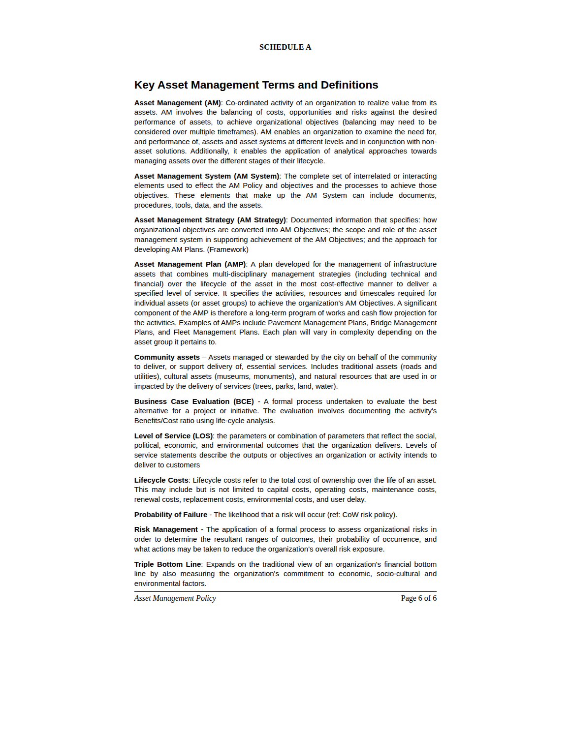SCHEDULE A
Key Asset Management Terms and Definitions
Asset Management (AM): Co-ordinated activity of an organization to realize value from its assets. AM involves the balancing of costs, opportunities and risks against the desired performance of assets, to achieve organizational objectives (balancing may need to be considered over multiple timeframes). AM enables an organization to examine the need for, and performance of, assets and asset systems at different levels and in conjunction with non-asset solutions. Additionally, it enables the application of analytical approaches towards managing assets over the different stages of their lifecycle.
Asset Management System (AM System): The complete set of interrelated or interacting elements used to effect the AM Policy and objectives and the processes to achieve those objectives. These elements that make up the AM System can include documents, procedures, tools, data, and the assets.
Asset Management Strategy (AM Strategy): Documented information that specifies: how organizational objectives are converted into AM Objectives; the scope and role of the asset management system in supporting achievement of the AM Objectives; and the approach for developing AM Plans. (Framework)
Asset Management Plan (AMP): A plan developed for the management of infrastructure assets that combines multi-disciplinary management strategies (including technical and financial) over the lifecycle of the asset in the most cost-effective manner to deliver a specified level of service. It specifies the activities, resources and timescales required for individual assets (or asset groups) to achieve the organization's AM Objectives. A significant component of the AMP is therefore a long-term program of works and cash flow projection for the activities. Examples of AMPs include Pavement Management Plans, Bridge Management Plans, and Fleet Management Plans. Each plan will vary in complexity depending on the asset group it pertains to.
Community assets – Assets managed or stewarded by the city on behalf of the community to deliver, or support delivery of, essential services. Includes traditional assets (roads and utilities), cultural assets (museums, monuments), and natural resources that are used in or impacted by the delivery of services (trees, parks, land, water).
Business Case Evaluation (BCE) - A formal process undertaken to evaluate the best alternative for a project or initiative. The evaluation involves documenting the activity's Benefits/Cost ratio using life-cycle analysis.
Level of Service (LOS): the parameters or combination of parameters that reflect the social, political, economic, and environmental outcomes that the organization delivers. Levels of service statements describe the outputs or objectives an organization or activity intends to deliver to customers
Lifecycle Costs: Lifecycle costs refer to the total cost of ownership over the life of an asset. This may include but is not limited to capital costs, operating costs, maintenance costs, renewal costs, replacement costs, environmental costs, and user delay.
Probability of Failure - The likelihood that a risk will occur (ref: CoW risk policy).
Risk Management - The application of a formal process to assess organizational risks in order to determine the resultant ranges of outcomes, their probability of occurrence, and what actions may be taken to reduce the organization's overall risk exposure.
Triple Bottom Line: Expands on the traditional view of an organization's financial bottom line by also measuring the organization's commitment to economic, socio-cultural and environmental factors.
Asset Management Policy Page 6 of 6